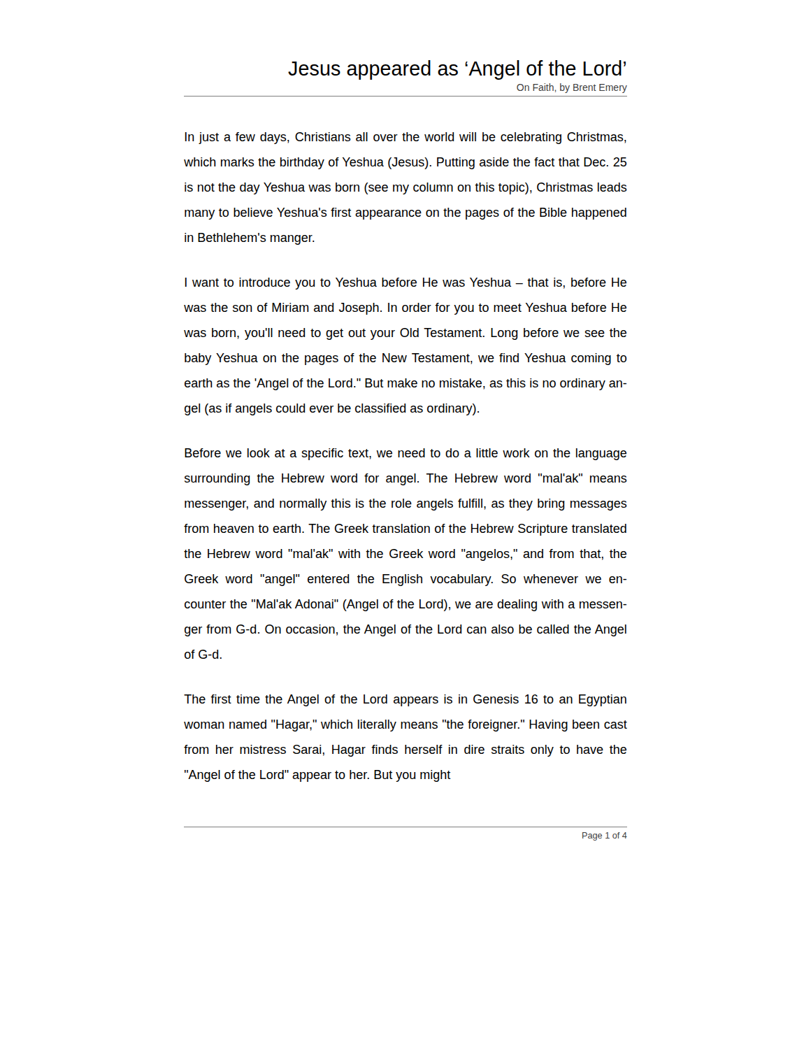Jesus appeared as ‘Angel of the Lord’
On Faith, by Brent Emery
In just a few days, Christians all over the world will be celebrating Christmas, which marks the birthday of Yeshua (Jesus). Putting aside the fact that Dec. 25 is not the day Yeshua was born (see my column on this topic), Christmas leads many to believe Yeshua's first appearance on the pages of the Bible happened in Bethlehem's manger.
I want to introduce you to Yeshua before He was Yeshua – that is, before He was the son of Miriam and Joseph. In order for you to meet Yeshua before He was born, you'll need to get out your Old Testament. Long before we see the baby Yeshua on the pages of the New Testament, we find Yeshua coming to earth as the 'Angel of the Lord." But make no mistake, as this is no ordinary angel (as if angels could ever be classified as ordinary).
Before we look at a specific text, we need to do a little work on the language surrounding the Hebrew word for angel. The Hebrew word "mal'ak" means messenger, and normally this is the role angels fulfill, as they bring messages from heaven to earth. The Greek translation of the Hebrew Scripture translated the Hebrew word "mal'ak" with the Greek word "angelos," and from that, the Greek word "angel" entered the English vocabulary. So whenever we encounter the "Mal'ak Adonai" (Angel of the Lord), we are dealing with a messenger from G-d. On occasion, the Angel of the Lord can also be called the Angel of G-d.
The first time the Angel of the Lord appears is in Genesis 16 to an Egyptian woman named "Hagar," which literally means "the foreigner." Having been cast from her mistress Sarai, Hagar finds herself in dire straits only to have the "Angel of the Lord" appear to her. But you might
Page 1 of 4